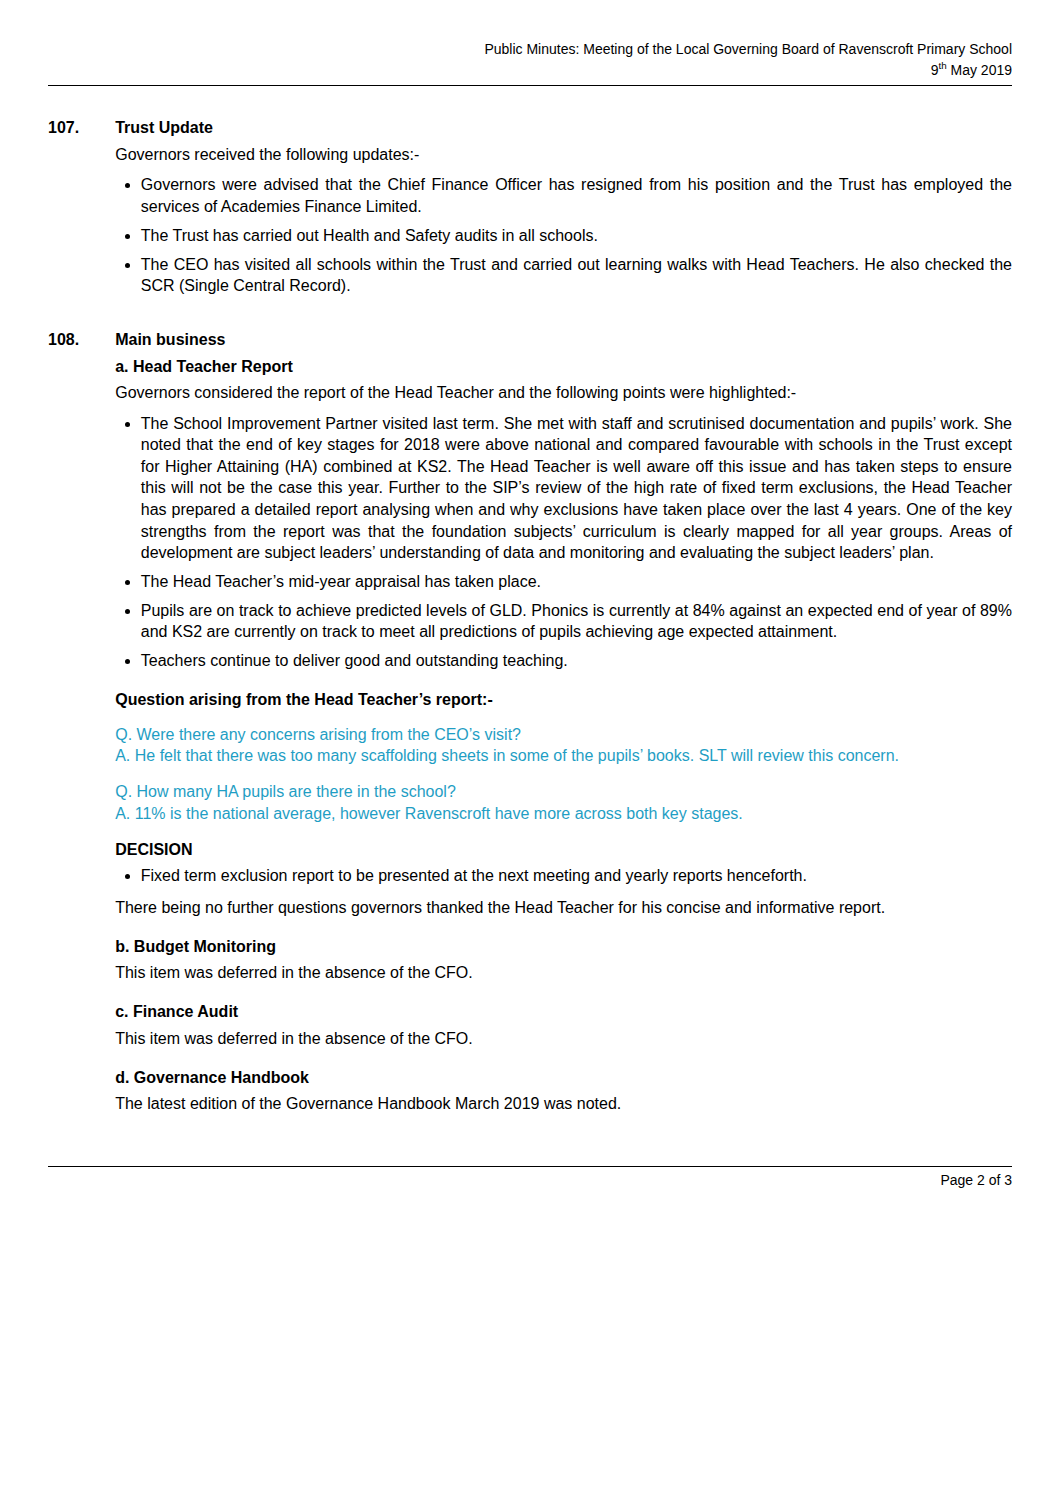Public Minutes: Meeting of the Local Governing Board of Ravenscroft Primary School
9th May 2019
107.
Trust Update
Governors received the following updates:-
Governors were advised that the Chief Finance Officer has resigned from his position and the Trust has employed the services of Academies Finance Limited.
The Trust has carried out Health and Safety audits in all schools.
The CEO has visited all schools within the Trust and carried out learning walks with Head Teachers. He also checked the SCR (Single Central Record).
108.
Main business
a. Head Teacher Report
Governors considered the report of the Head Teacher and the following points were highlighted:-
The School Improvement Partner visited last term. She met with staff and scrutinised documentation and pupils’ work. She noted that the end of key stages for 2018 were above national and compared favourable with schools in the Trust except for Higher Attaining (HA) combined at KS2. The Head Teacher is well aware off this issue and has taken steps to ensure this will not be the case this year. Further to the SIP’s review of the high rate of fixed term exclusions, the Head Teacher has prepared a detailed report analysing when and why exclusions have taken place over the last 4 years. One of the key strengths from the report was that the foundation subjects’ curriculum is clearly mapped for all year groups. Areas of development are subject leaders’ understanding of data and monitoring and evaluating the subject leaders’ plan.
The Head Teacher’s mid-year appraisal has taken place.
Pupils are on track to achieve predicted levels of GLD. Phonics is currently at 84% against an expected end of year of 89% and KS2 are currently on track to meet all predictions of pupils achieving age expected attainment.
Teachers continue to deliver good and outstanding teaching.
Question arising from the Head Teacher’s report:-
Q. Were there any concerns arising from the CEO’s visit?
A. He felt that there was too many scaffolding sheets in some of the pupils’ books. SLT will review this concern.
Q. How many HA pupils are there in the school?
A. 11% is the national average, however Ravenscroft have more across both key stages.
DECISION
Fixed term exclusion report to be presented at the next meeting and yearly reports henceforth.
There being no further questions governors thanked the Head Teacher for his concise and informative report.
b. Budget Monitoring
This item was deferred in the absence of the CFO.
c. Finance Audit
This item was deferred in the absence of the CFO.
d. Governance Handbook
The latest edition of the Governance Handbook March 2019 was noted.
Page 2 of 3